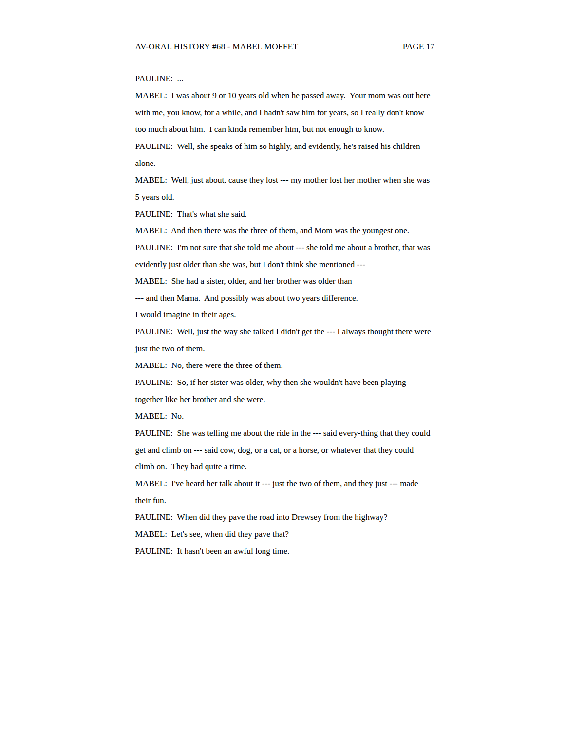AV-ORAL HISTORY #68 - MABEL MOFFET PAGE 17
PAULINE: ...
MABEL: I was about 9 or 10 years old when he passed away. Your mom was out here with me, you know, for a while, and I hadn't saw him for years, so I really don't know too much about him. I can kinda remember him, but not enough to know.
PAULINE: Well, she speaks of him so highly, and evidently, he's raised his children alone.
MABEL: Well, just about, cause they lost --- my mother lost her mother when she was 5 years old.
PAULINE: That's what she said.
MABEL: And then there was the three of them, and Mom was the youngest one.
PAULINE: I'm not sure that she told me about --- she told me about a brother, that was evidently just older than she was, but I don't think she mentioned ---
MABEL: She had a sister, older, and her brother was older than
--- and then Mama. And possibly was about two years difference.
I would imagine in their ages.
PAULINE: Well, just the way she talked I didn't get the --- I always thought there were just the two of them.
MABEL: No, there were the three of them.
PAULINE: So, if her sister was older, why then she wouldn't have been playing together like her brother and she were.
MABEL: No.
PAULINE: She was telling me about the ride in the --- said every-thing that they could get and climb on --- said cow, dog, or a cat, or a horse, or whatever that they could climb on. They had quite a time.
MABEL: I've heard her talk about it --- just the two of them, and they just --- made their fun.
PAULINE: When did they pave the road into Drewsey from the highway?
MABEL: Let's see, when did they pave that?
PAULINE: It hasn't been an awful long time.